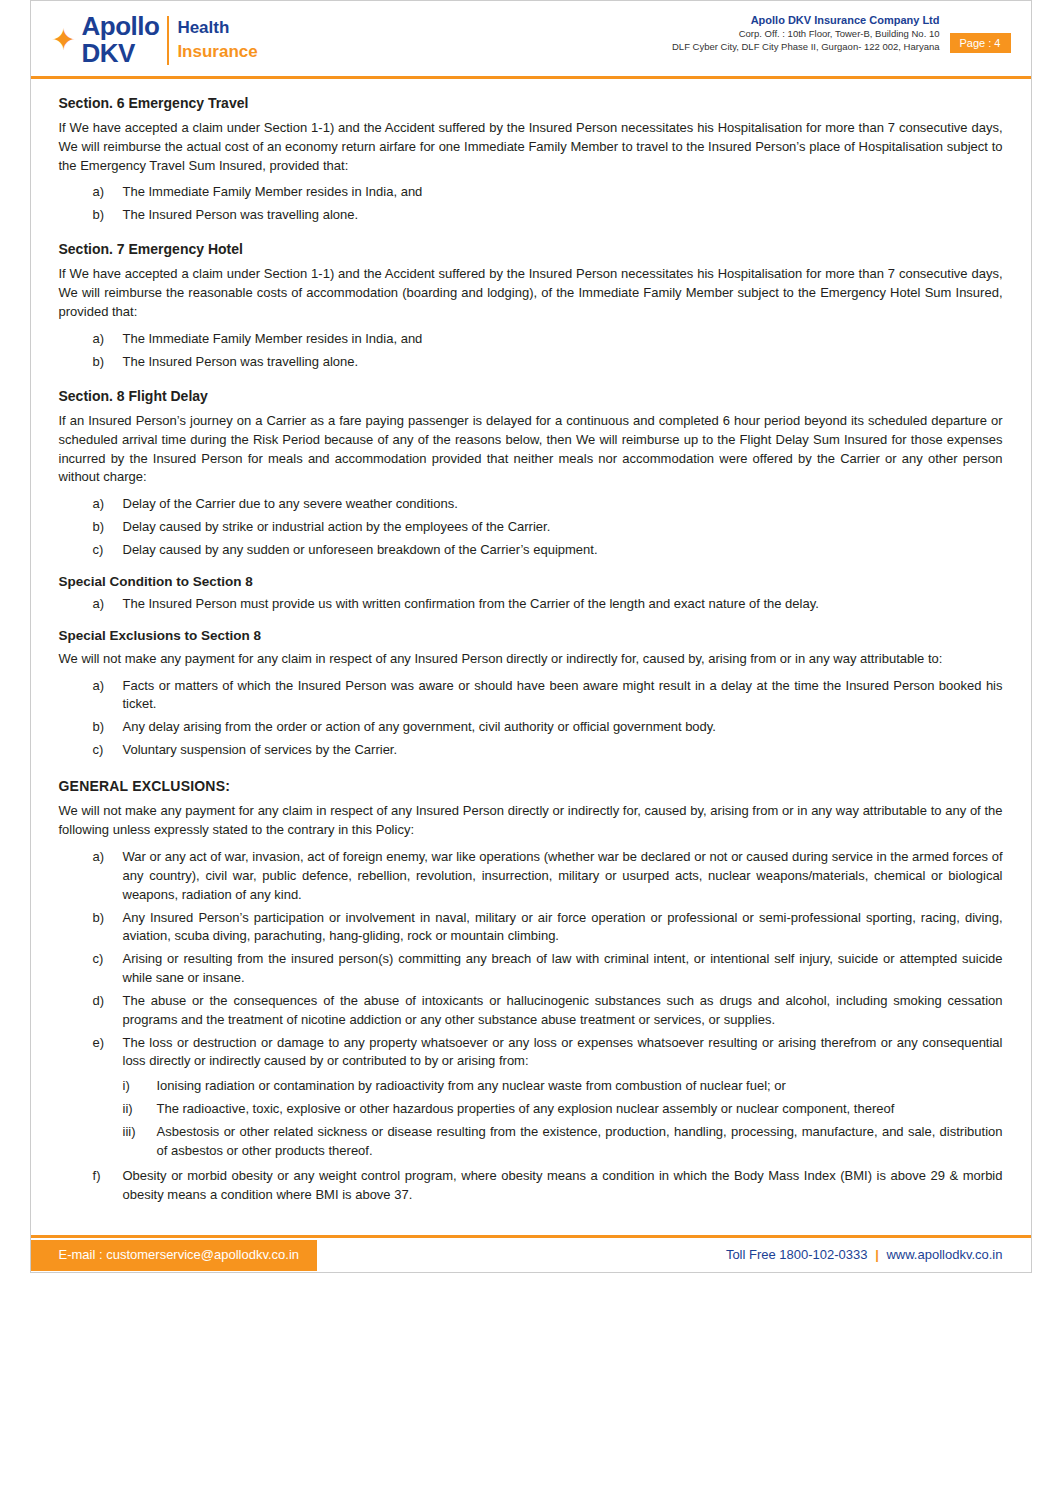✦
Apollo
DKV
Health
Insurance
Apollo DKV Insurance Company Ltd
Corp. Off. : 10th Floor, Tower-B, Building No. 10
DLF Cyber City, DLF City Phase II, Gurgaon- 122 002, Haryana
Page : 4
Section. 6 Emergency Travel
If We have accepted a claim under Section 1-1) and the Accident suffered by the Insured Person necessitates his Hospitalisation for more than 7 consecutive days, We will reimburse the actual cost of an economy return airfare for one Immediate Family Member to travel to the Insured Person’s place of Hospitalisation subject to the Emergency Travel Sum Insured, provided that:
The Immediate Family Member resides in India, and
The Insured Person was travelling alone.
Section. 7 Emergency Hotel
If We have accepted a claim under Section 1-1) and the Accident suffered by the Insured Person necessitates his Hospitalisation for more than 7 consecutive days, We will reimburse the reasonable costs of accommodation (boarding and lodging), of the Immediate Family Member subject to the Emergency Hotel Sum Insured, provided that:
The Immediate Family Member resides in India, and
The Insured Person was travelling alone.
Section. 8 Flight Delay
If an Insured Person’s journey on a Carrier as a fare paying passenger is delayed for a continuous and completed 6 hour period beyond its scheduled departure or scheduled arrival time during the Risk Period because of any of the reasons below, then We will reimburse up to the Flight Delay Sum Insured for those expenses incurred by the Insured Person for meals and accommodation provided that neither meals nor accommodation were offered by the Carrier or any other person without charge:
Delay of the Carrier due to any severe weather conditions.
Delay caused by strike or industrial action by the employees of the Carrier.
Delay caused by any sudden or unforeseen breakdown of the Carrier’s equipment.
Special Condition to Section 8
The Insured Person must provide us with written confirmation from the Carrier of the length and exact nature of the delay.
Special Exclusions to Section 8
We will not make any payment for any claim in respect of any Insured Person directly or indirectly for, caused by, arising from or in any way attributable to:
Facts or matters of which the Insured Person was aware or should have been aware might result in a delay at the time the Insured Person booked his ticket.
Any delay arising from the order or action of any government, civil authority or official government body.
Voluntary suspension of services by the Carrier.
GENERAL EXCLUSIONS:
We will not make any payment for any claim in respect of any Insured Person directly or indirectly for, caused by, arising from or in any way attributable to any of the following unless expressly stated to the contrary in this Policy:
War or any act of war, invasion, act of foreign enemy, war like operations (whether war be declared or not or caused during service in the armed forces of any country), civil war, public defence, rebellion, revolution, insurrection, military or usurped acts, nuclear weapons/materials, chemical or biological weapons, radiation of any kind.
Any Insured Person’s participation or involvement in naval, military or air force operation or professional or semi-professional sporting, racing, diving, aviation, scuba diving, parachuting, hang-gliding, rock or mountain climbing.
Arising or resulting from the insured person(s) committing any breach of law with criminal intent, or intentional self injury, suicide or attempted suicide while sane or insane.
The abuse or the consequences of the abuse of intoxicants or hallucinogenic substances such as drugs and alcohol, including smoking cessation programs and the treatment of nicotine addiction or any other substance abuse treatment or services, or supplies.
The loss or destruction or damage to any property whatsoever or any loss or expenses whatsoever resulting or arising therefrom or any consequential loss directly or indirectly caused by or contributed to by or arising from:
Ionising radiation or contamination by radioactivity from any nuclear waste from combustion of nuclear fuel; or
The radioactive, toxic, explosive or other hazardous properties of any explosion nuclear assembly or nuclear component, thereof
Asbestosis or other related sickness or disease resulting from the existence, production, handling, processing, manufacture, and sale, distribution of asbestos or other products thereof.
Obesity or morbid obesity or any weight control program, where obesity means a condition in which the Body Mass Index (BMI) is above 29 & morbid obesity means a condition where BMI is above 37.
E-mail : customerservice@apollodkv.co.in
Toll Free 1800-102-0333 | www.apollodkv.co.in